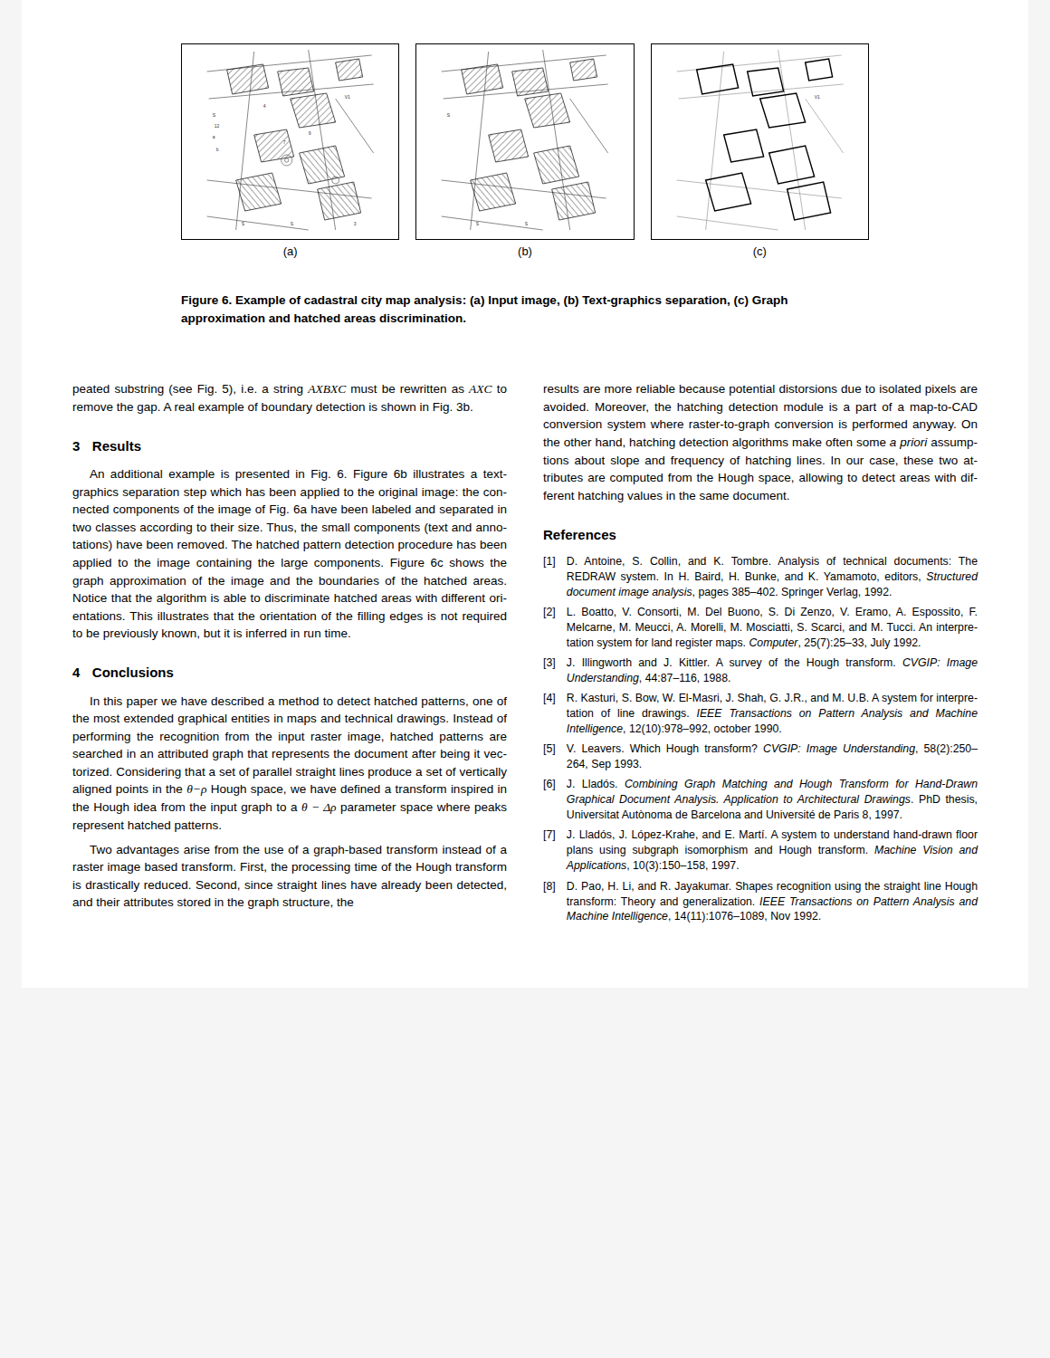S 12 a b 4 7 9 V1 S 3 S
(a)
S S S
(b)
V1
(c)
Figure 6. Example of cadastral city map analysis: (a) Input image, (b) Text-graphics separation, (c) Graph approximation and hatched areas discrimination.
peated substring (see Fig. 5), i.e. a string AXBXC must be rewritten as AXC to remove the gap. A real example of boundary detection is shown in Fig. 3b.
3 Results
An additional example is presented in Fig. 6. Figure 6b illustrates a text-graphics separation step which has been applied to the original image: the connected components of the image of Fig. 6a have been labeled and separated in two classes according to their size. Thus, the small components (text and annotations) have been removed. The hatched pattern detection procedure has been applied to the image containing the large components. Figure 6c shows the graph approximation of the image and the boundaries of the hatched areas. Notice that the algorithm is able to discriminate hatched areas with different orientations. This illustrates that the orientation of the filling edges is not required to be previously known, but it is inferred in run time.
4 Conclusions
In this paper we have described a method to detect hatched patterns, one of the most extended graphical entities in maps and technical drawings. Instead of performing the recognition from the input raster image, hatched patterns are searched in an attributed graph that represents the document after being it vectorized. Considering that a set of parallel straight lines produce a set of vertically aligned points in the θ−ρ Hough space, we have defined a transform inspired in the Hough idea from the input graph to a θ − Δρ parameter space where peaks represent hatched patterns.
Two advantages arise from the use of a graph-based transform instead of a raster image based transform. First, the processing time of the Hough transform is drastically reduced. Second, since straight lines have already been detected, and their attributes stored in the graph structure, the
results are more reliable because potential distorsions due to isolated pixels are avoided. Moreover, the hatching detection module is a part of a map-to-CAD conversion system where raster-to-graph conversion is performed anyway. On the other hand, hatching detection algorithms make often some a priori assumptions about slope and frequency of hatching lines. In our case, these two attributes are computed from the Hough space, allowing to detect areas with different hatching values in the same document.
References
[1] D. Antoine, S. Collin, and K. Tombre. Analysis of technical documents: The REDRAW system. In H. Baird, H. Bunke, and K. Yamamoto, editors, Structured document image analysis, pages 385–402. Springer Verlag, 1992.
[2] L. Boatto, V. Consorti, M. Del Buono, S. Di Zenzo, V. Eramo, A. Espossito, F. Melcarne, M. Meucci, A. Morelli, M. Mosciatti, S. Scarci, and M. Tucci. An interpretation system for land register maps. Computer, 25(7):25–33, July 1992.
[3] J. Illingworth and J. Kittler. A survey of the Hough transform. CVGIP: Image Understanding, 44:87–116, 1988.
[4] R. Kasturi, S. Bow, W. El-Masri, J. Shah, G. J.R., and M. U.B. A system for interpretation of line drawings. IEEE Transactions on Pattern Analysis and Machine Intelligence, 12(10):978–992, october 1990.
[5] V. Leavers. Which Hough transform? CVGIP: Image Understanding, 58(2):250–264, Sep 1993.
[6] J. Lladós. Combining Graph Matching and Hough Transform for Hand-Drawn Graphical Document Analysis. Application to Architectural Drawings. PhD thesis, Universitat Autònoma de Barcelona and Université de Paris 8, 1997.
[7] J. Lladós, J. López-Krahe, and E. Martí. A system to understand hand-drawn floor plans using subgraph isomorphism and Hough transform. Machine Vision and Applications, 10(3):150–158, 1997.
[8] D. Pao, H. Li, and R. Jayakumar. Shapes recognition using the straight line Hough transform: Theory and generalization. IEEE Transactions on Pattern Analysis and Machine Intelligence, 14(11):1076–1089, Nov 1992.